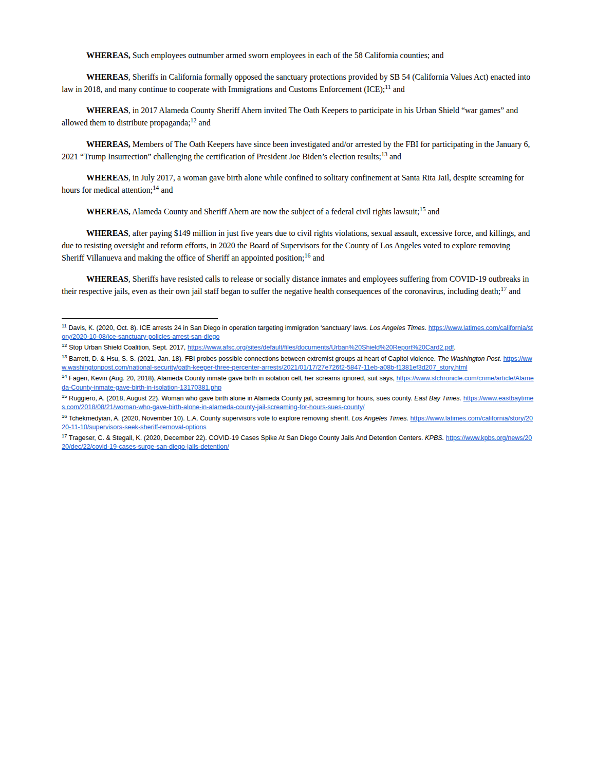WHEREAS, Such employees outnumber armed sworn employees in each of the 58 California counties; and
WHEREAS, Sheriffs in California formally opposed the sanctuary protections provided by SB 54 (California Values Act) enacted into law in 2018, and many continue to cooperate with Immigrations and Customs Enforcement (ICE);11 and
WHEREAS, in 2017 Alameda County Sheriff Ahern invited The Oath Keepers to participate in his Urban Shield “war games” and allowed them to distribute propaganda;12 and
WHEREAS, Members of The Oath Keepers have since been investigated and/or arrested by the FBI for participating in the January 6, 2021 “Trump Insurrection” challenging the certification of President Joe Biden’s election results;13 and
WHEREAS, in July 2017, a woman gave birth alone while confined to solitary confinement at Santa Rita Jail, despite screaming for hours for medical attention;14 and
WHEREAS, Alameda County and Sheriff Ahern are now the subject of a federal civil rights lawsuit;15 and
WHEREAS, after paying $149 million in just five years due to civil rights violations, sexual assault, excessive force, and killings, and due to resisting oversight and reform efforts, in 2020 the Board of Supervisors for the County of Los Angeles voted to explore removing Sheriff Villanueva and making the office of Sheriff an appointed position;16 and
WHEREAS, Sheriffs have resisted calls to release or socially distance inmates and employees suffering from COVID-19 outbreaks in their respective jails, even as their own jail staff began to suffer the negative health consequences of the coronavirus, including death;17 and
11 Davis, K. (2020, Oct. 8). ICE arrests 24 in San Diego in operation targeting immigration ‘sanctuary’ laws. Los Angeles Times. https://www.latimes.com/california/story/2020-10-08/ice-sanctuary-policies-arrest-san-diego
12 Stop Urban Shield Coalition, Sept. 2017, https://www.afsc.org/sites/default/files/documents/Urban%20Shield%20Report%20Card2.pdf.
13 Barrett, D. & Hsu, S. S. (2021, Jan. 18). FBI probes possible connections between extremist groups at heart of Capitol violence. The Washington Post. https://www.washingtonpost.com/national-security/oath-keeper-three-percenter-arrests/2021/01/17/27e726f2-5847-11eb-a08b-f1381ef3d207_story.html
14 Fagen, Kevin (Aug. 20, 2018), Alameda County inmate gave birth in isolation cell, her screams ignored, suit says, https://www.sfchronicle.com/crime/article/Alameda-County-inmate-gave-birth-in-isolation-13170381.php
15 Ruggiero, A. (2018, August 22). Woman who gave birth alone in Alameda County jail, screaming for hours, sues county. East Bay Times. https://www.eastbaytimes.com/2018/08/21/woman-who-gave-birth-alone-in-alameda-county-jail-screaming-for-hours-sues-county/
16 Tchekmedyian, A. (2020, November 10). L.A. County supervisors vote to explore removing sheriff. Los Angeles Times. https://www.latimes.com/california/story/2020-11-10/supervisors-seek-sheriff-removal-options
17 Trageser, C. & Stegall, K. (2020, December 22). COVID-19 Cases Spike At San Diego County Jails And Detention Centers. KPBS. https://www.kpbs.org/news/2020/dec/22/covid-19-cases-surge-san-diego-jails-detention/